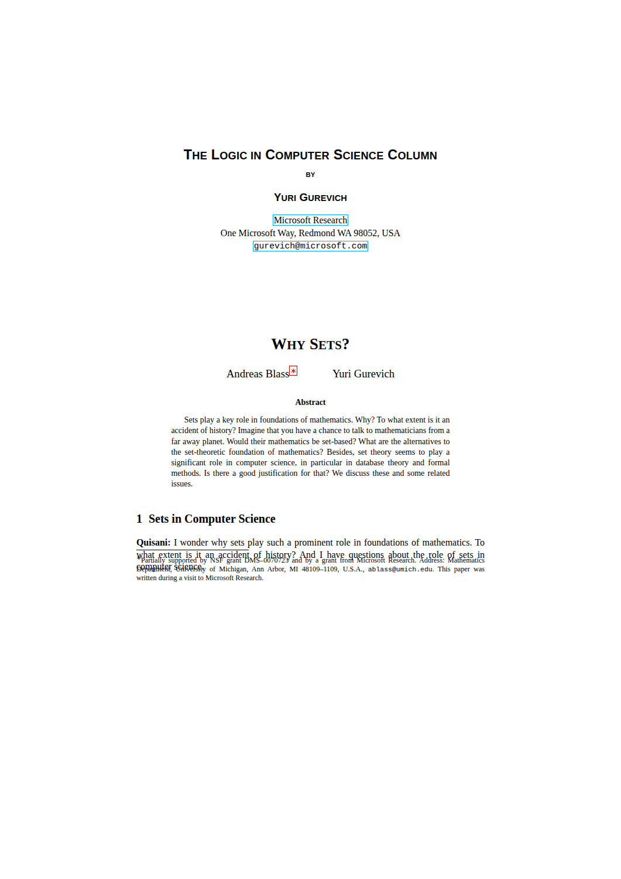THE LOGIC IN COMPUTER SCIENCE COLUMN
BY
YURI GUREVICH
Microsoft Research
One Microsoft Way, Redmond WA 98052, USA
gurevich@microsoft.com
WHY SETS?
Andreas Blass∗ Yuri Gurevich
Abstract
Sets play a key role in foundations of mathematics. Why? To what extent is it an accident of history? Imagine that you have a chance to talk to mathematicians from a far away planet. Would their mathematics be set-based? What are the alternatives to the set-theoretic foundation of mathematics? Besides, set theory seems to play a significant role in computer science, in particular in database theory and formal methods. Is there a good justification for that? We discuss these and some related issues.
1 Sets in Computer Science
Quisani: I wonder why sets play such a prominent role in foundations of mathematics. To what extent is it an accident of history? And I have questions about the role of sets in computer science.
∗Partially supported by NSF grant DMS–0070723 and by a grant from Microsoft Research. Address: Mathematics Department, University of Michigan, Ann Arbor, MI 48109–1109, U.S.A., ablass@umich.edu. This paper was written during a visit to Microsoft Research.